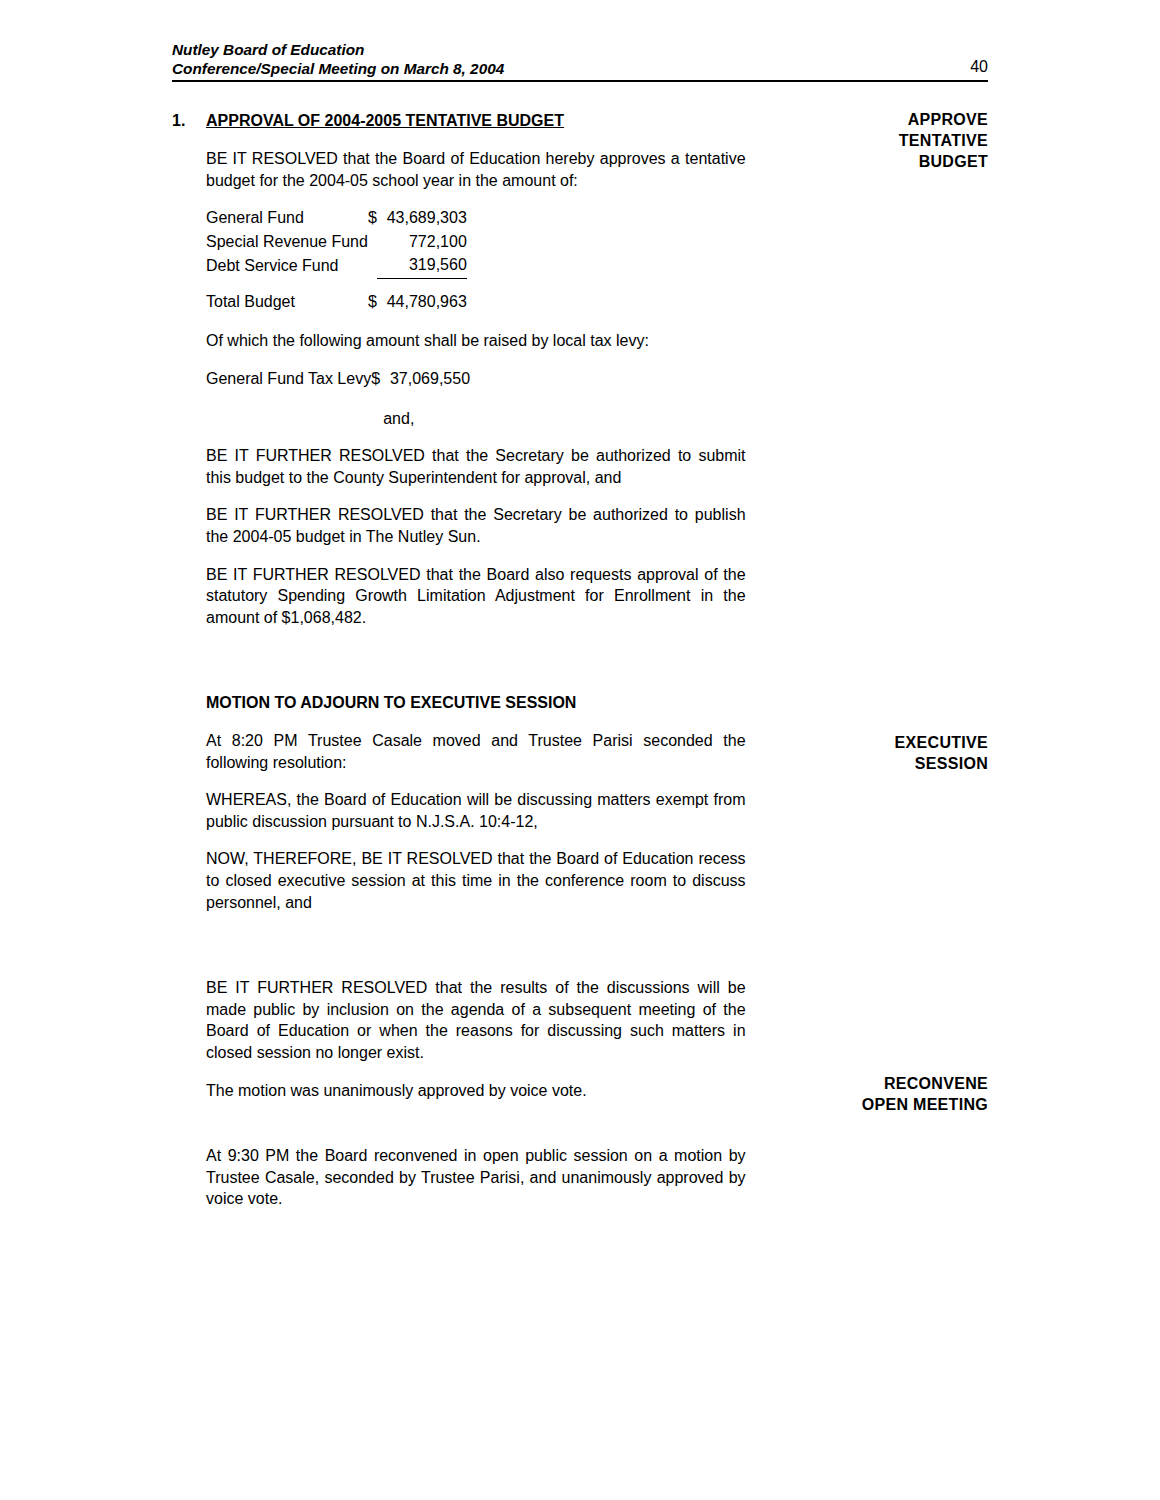Nutley Board of Education
Conference/Special Meeting on March 8, 2004
40
1.
APPROVAL OF 2004-2005 TENTATIVE BUDGET
BE IT RESOLVED that the Board of Education hereby approves a tentative budget for the 2004-05 school year in the amount of:
| General Fund | $ | 43,689,303 |
| Special Revenue Fund | | 772,100 |
| Debt Service Fund | | 319,560 |
| Total Budget | $ | 44,780,963 |
Of which the following amount shall be raised by local tax levy:
| General Fund Tax Levy | $ | 37,069,550 |
and,
BE IT FURTHER RESOLVED that the Secretary be authorized to submit this budget to the County Superintendent for approval, and
BE IT FURTHER RESOLVED that the Secretary be authorized to publish the 2004-05 budget in The Nutley Sun.
BE IT FURTHER RESOLVED that the Board also requests approval of the statutory Spending Growth Limitation Adjustment for Enrollment in the amount of $1,068,482.
MOTION TO ADJOURN TO EXECUTIVE SESSION
At 8:20 PM Trustee Casale moved and Trustee Parisi seconded the following resolution:
WHEREAS, the Board of Education will be discussing matters exempt from public discussion pursuant to N.J.S.A. 10:4-12,
NOW, THEREFORE, BE IT RESOLVED that the Board of Education recess to closed executive session at this time in the conference room to discuss personnel, and
BE IT FURTHER RESOLVED that the results of the discussions will be made public by inclusion on the agenda of a subsequent meeting of the Board of Education or when the reasons for discussing such matters in closed session no longer exist.
The motion was unanimously approved by voice vote.
At 9:30 PM the Board reconvened in open public session on a motion by Trustee Casale, seconded by Trustee Parisi, and unanimously approved by voice vote.
APPROVE
TENTATIVE
BUDGET
EXECUTIVE
SESSION
RECONVENE
OPEN MEETING